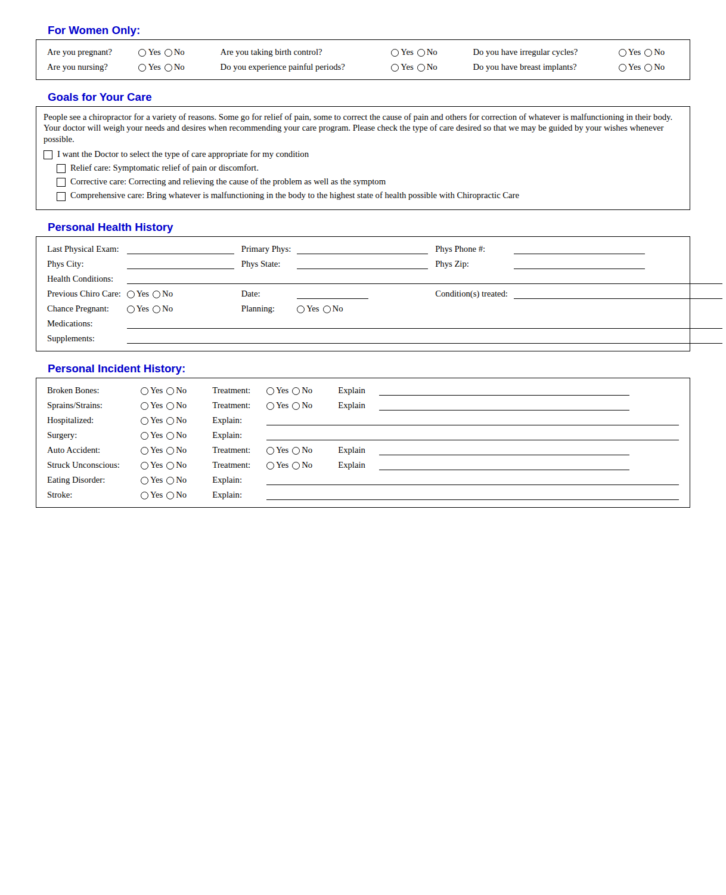For Women Only:
| Are you pregnant? | Yes No | Are you taking birth control? | Yes No | Do you have irregular cycles? | Yes No |
| Are you nursing? | Yes No | Do you experience painful periods? | Yes No | Do you have breast implants? | Yes No |
Goals for Your Care
People see a chiropractor for a variety of reasons. Some go for relief of pain, some to correct the cause of pain and others for correction of whatever is malfunctioning in their body. Your doctor will weigh your needs and desires when recommending your care program. Please check the type of care desired so that we may be guided by your wishes whenever possible.
I want the Doctor to select the type of care appropriate for my condition
Relief care: Symptomatic relief of pain or discomfort.
Corrective care: Correcting and relieving the cause of the problem as well as the symptom
Comprehensive care: Bring whatever is malfunctioning in the body to the highest state of health possible with Chiropractic Care
Personal Health History
| Last Physical Exam: | | Primary Phys: | | Phys Phone #: | |
| Phys City: | | Phys State: | | Phys Zip: | |
| Health Conditions: | |
| Previous Chiro Care: | Yes No | Date: | | Condition(s) treated: | |
| Chance Pregnant: | Yes No | Planning: | Yes No |
| Medications: | |
| Supplements: | |
Personal Incident History:
| Broken Bones: | Yes No | Treatment: | Yes No | Explain | |
| Sprains/Strains: | Yes No | Treatment: | Yes No | Explain | |
| Hospitalized: | Yes No | Explain: | |
| Surgery: | Yes No | Explain: | |
| Auto Accident: | Yes No | Treatment: | Yes No | Explain | |
| Struck Unconscious: | Yes No | Treatment: | Yes No | Explain | |
| Eating Disorder: | Yes No | Explain: | |
| Stroke: | Yes No | Explain: | |